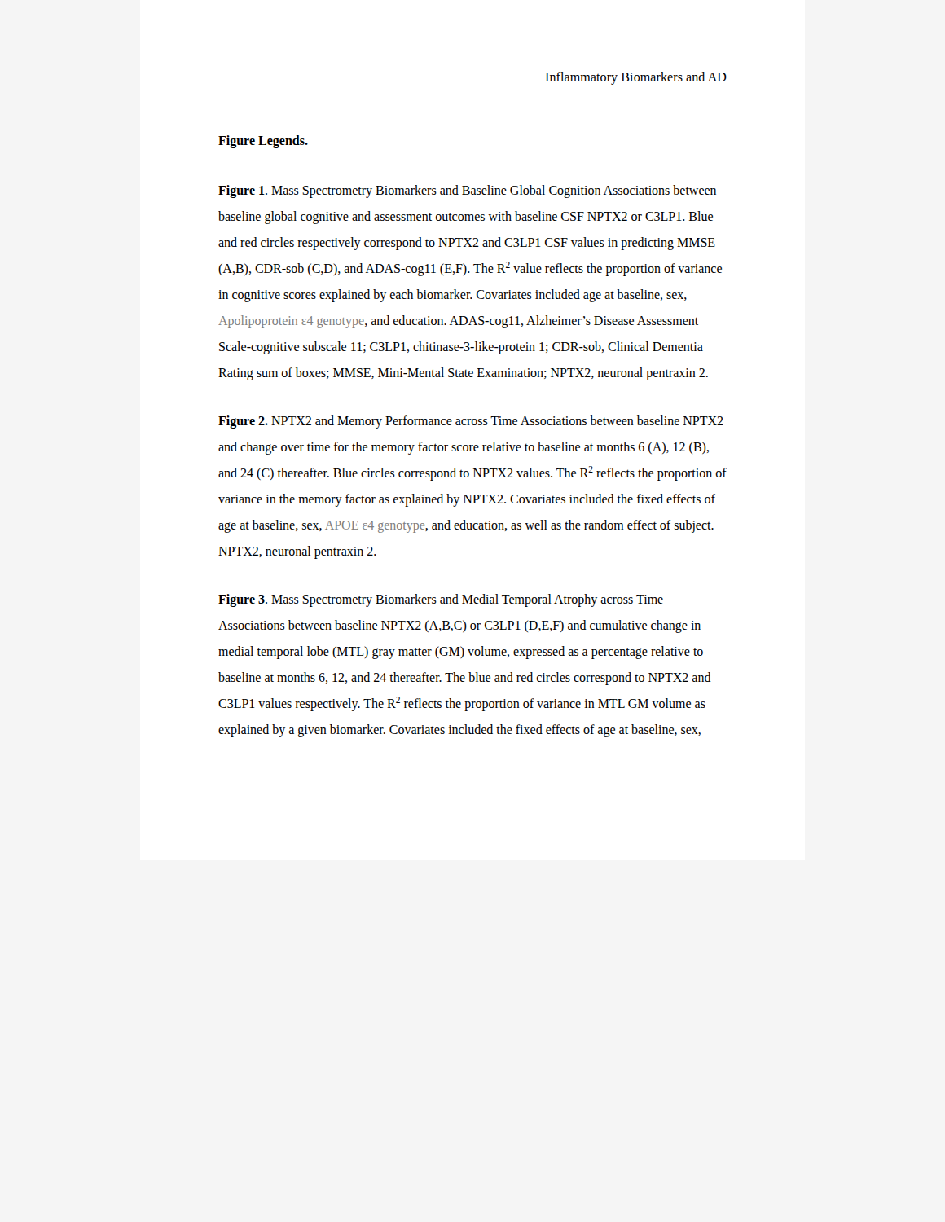Inflammatory Biomarkers and AD
Figure Legends.
Figure 1. Mass Spectrometry Biomarkers and Baseline Global Cognition Associations between baseline global cognitive and assessment outcomes with baseline CSF NPTX2 or C3LP1. Blue and red circles respectively correspond to NPTX2 and C3LP1 CSF values in predicting MMSE (A,B), CDR-sob (C,D), and ADAS-cog11 (E,F). The R2 value reflects the proportion of variance in cognitive scores explained by each biomarker. Covariates included age at baseline, sex, Apolipoprotein ε4 genotype, and education. ADAS-cog11, Alzheimer’s Disease Assessment Scale-cognitive subscale 11; C3LP1, chitinase-3-like-protein 1; CDR-sob, Clinical Dementia Rating sum of boxes; MMSE, Mini-Mental State Examination; NPTX2, neuronal pentraxin 2.
Figure 2. NPTX2 and Memory Performance across Time Associations between baseline NPTX2 and change over time for the memory factor score relative to baseline at months 6 (A), 12 (B), and 24 (C) thereafter. Blue circles correspond to NPTX2 values. The R2 reflects the proportion of variance in the memory factor as explained by NPTX2. Covariates included the fixed effects of age at baseline, sex, APOE ε4 genotype, and education, as well as the random effect of subject. NPTX2, neuronal pentraxin 2.
Figure 3. Mass Spectrometry Biomarkers and Medial Temporal Atrophy across Time Associations between baseline NPTX2 (A,B,C) or C3LP1 (D,E,F) and cumulative change in medial temporal lobe (MTL) gray matter (GM) volume, expressed as a percentage relative to baseline at months 6, 12, and 24 thereafter. The blue and red circles correspond to NPTX2 and C3LP1 values respectively. The R2 reflects the proportion of variance in MTL GM volume as explained by a given biomarker. Covariates included the fixed effects of age at baseline, sex,